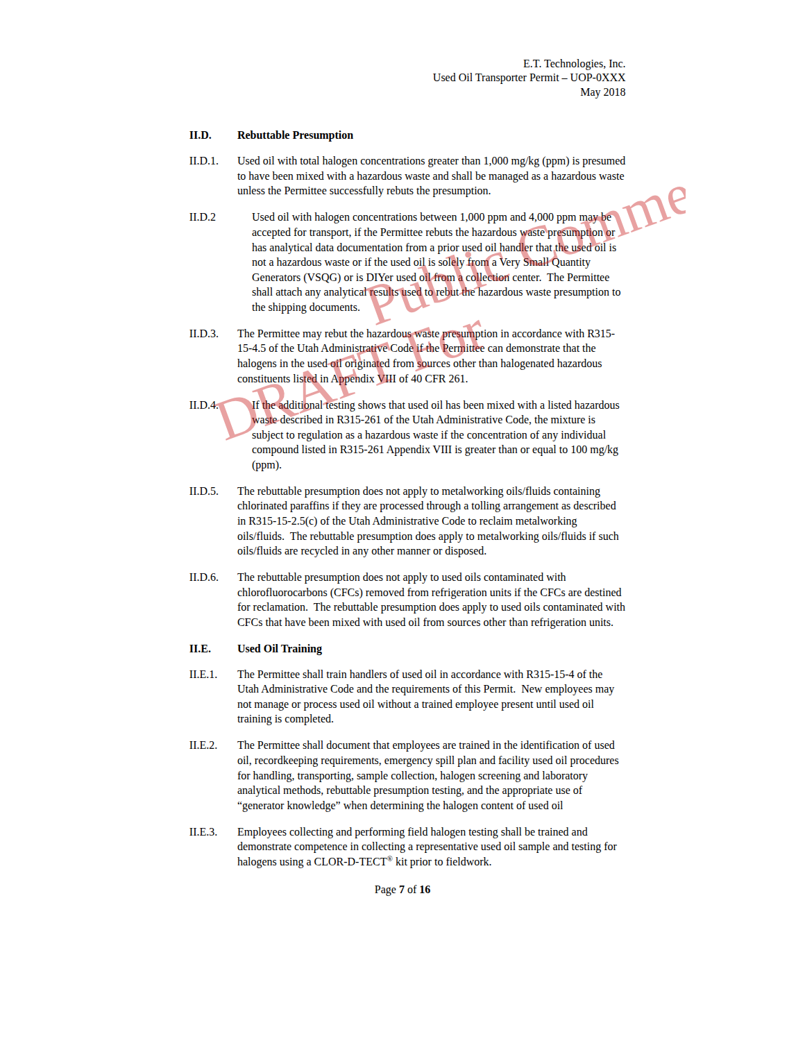Public Comment
DRAFT For
E.T. Technologies, Inc.
Used Oil Transporter Permit – UOP-0XXX
May 2018
II.D.
Rebuttable Presumption
II.D.1.
Used oil with total halogen concentrations greater than 1,000 mg/kg (ppm) is presumed to have been mixed with a hazardous waste and shall be managed as a hazardous waste unless the Permittee successfully rebuts the presumption.
II.D.2
Used oil with halogen concentrations between 1,000 ppm and 4,000 ppm may be accepted for transport, if the Permittee rebuts the hazardous waste presumption or has analytical data documentation from a prior used oil handler that the used oil is not a hazardous waste or if the used oil is solely from a Very Small Quantity Generators (VSQG) or is DIYer used oil from a collection center. The Permittee shall attach any analytical results used to rebut the hazardous waste presumption to the shipping documents.
II.D.3.
The Permittee may rebut the hazardous waste presumption in accordance with R315-15-4.5 of the Utah Administrative Code if the Permittee can demonstrate that the halogens in the used oil originated from sources other than halogenated hazardous constituents listed in Appendix VIII of 40 CFR 261.
II.D.4.
If the additional testing shows that used oil has been mixed with a listed hazardous waste described in R315-261 of the Utah Administrative Code, the mixture is subject to regulation as a hazardous waste if the concentration of any individual compound listed in R315-261 Appendix VIII is greater than or equal to 100 mg/kg (ppm).
II.D.5.
The rebuttable presumption does not apply to metalworking oils/fluids containing chlorinated paraffins if they are processed through a tolling arrangement as described in R315-15-2.5(c) of the Utah Administrative Code to reclaim metalworking oils/fluids. The rebuttable presumption does apply to metalworking oils/fluids if such oils/fluids are recycled in any other manner or disposed.
II.D.6.
The rebuttable presumption does not apply to used oils contaminated with chlorofluorocarbons (CFCs) removed from refrigeration units if the CFCs are destined for reclamation. The rebuttable presumption does apply to used oils contaminated with CFCs that have been mixed with used oil from sources other than refrigeration units.
II.E.
Used Oil Training
II.E.1.
The Permittee shall train handlers of used oil in accordance with R315-15-4 of the Utah Administrative Code and the requirements of this Permit. New employees may not manage or process used oil without a trained employee present until used oil training is completed.
II.E.2.
The Permittee shall document that employees are trained in the identification of used oil, recordkeeping requirements, emergency spill plan and facility used oil procedures for handling, transporting, sample collection, halogen screening and laboratory analytical methods, rebuttable presumption testing, and the appropriate use of “generator knowledge” when determining the halogen content of used oil
II.E.3.
Employees collecting and performing field halogen testing shall be trained and demonstrate competence in collecting a representative used oil sample and testing for halogens using a CLOR-D-TECT® kit prior to fieldwork.
Page 7 of 16